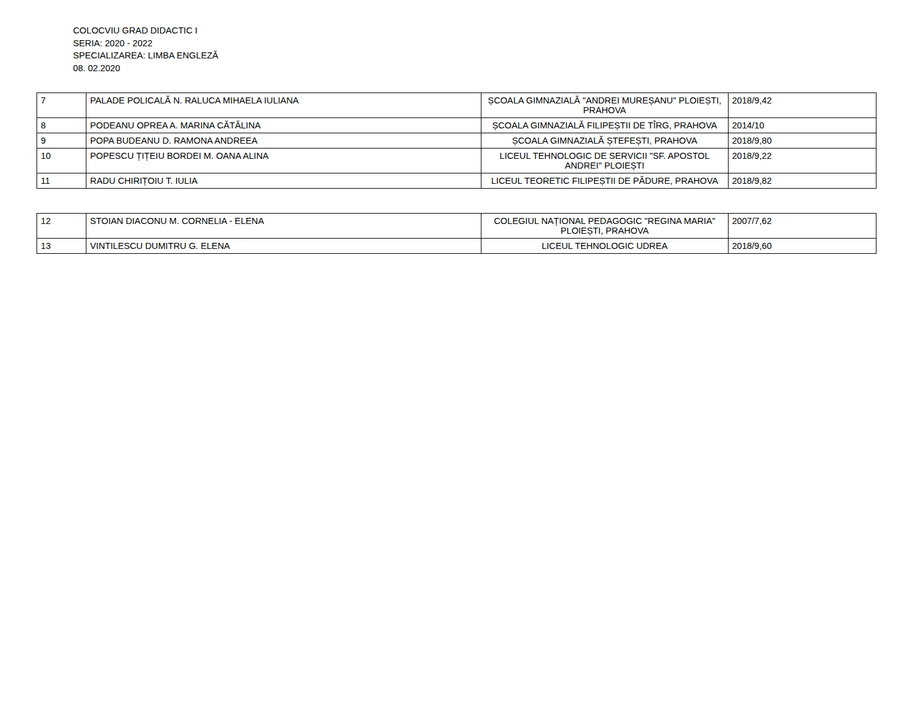COLOCVIU GRAD DIDACTIC I
SERIA: 2020 - 2022
SPECIALIZAREA: LIMBA ENGLEZĂ
08. 02.2020
| 7 | PALADE POLICALĂ N. RALUCA MIHAELA IULIANA | ȘCOALA GIMNAZIALĂ "ANDREI MUREȘANU" PLOIEȘTI, PRAHOVA | 2018/9,42 |
| 8 | PODEANU OPREA A. MARINA CĂTĂLINA | ȘCOALA GIMNAZIALĂ FILIPEȘTII DE TÎRG, PRAHOVA | 2014/10 |
| 9 | POPA BUDEANU D. RAMONA ANDREEA | ȘCOALA GIMNAZIALĂ ȘTEFEȘTI, PRAHOVA | 2018/9,80 |
| 10 | POPESCU ȚIȚEIU BORDEI M. OANA ALINA | LICEUL TEHNOLOGIC DE SERVICII "SF. APOSTOL ANDREI" PLOIEȘTI | 2018/9,22 |
| 11 | RADU CHIRIȚOIU T. IULIA | LICEUL TEORETIC FILIPEȘTII DE PĂDURE, PRAHOVA | 2018/9,82 |
| 12 | STOIAN DIACONU M. CORNELIA - ELENA | COLEGIUL NAȚIONAL PEDAGOGIC "REGINA MARIA" PLOIEȘTI, PRAHOVA | 2007/7,62 |
| 13 | VINTILESCU DUMITRU G. ELENA | LICEUL TEHNOLOGIC UDREA | 2018/9,60 |